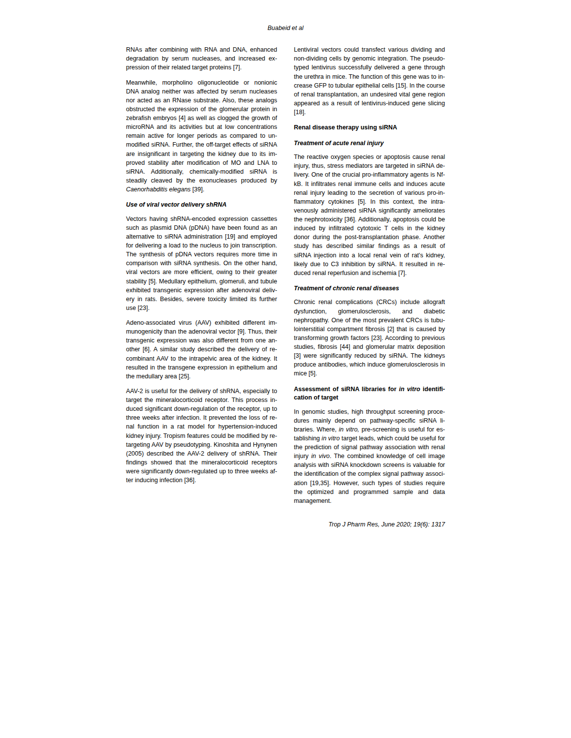Buabeid et al
RNAs after combining with RNA and DNA, enhanced degradation by serum nucleases, and increased expression of their related target proteins [7].
Meanwhile, morpholino oligonucleotide or nonionic DNA analog neither was affected by serum nucleases nor acted as an RNase substrate. Also, these analogs obstructed the expression of the glomerular protein in zebrafish embryos [4] as well as clogged the growth of microRNA and its activities but at low concentrations remain active for longer periods as compared to unmodified siRNA. Further, the off-target effects of siRNA are insignificant in targeting the kidney due to its improved stability after modification of MO and LNA to siRNA. Additionally, chemically-modified siRNA is steadily cleaved by the exonucleases produced by Caenorhabditis elegans [39].
Use of viral vector delivery shRNA
Vectors having shRNA-encoded expression cassettes such as plasmid DNA (pDNA) have been found as an alternative to siRNA administration [19] and employed for delivering a load to the nucleus to join transcription. The synthesis of pDNA vectors requires more time in comparison with siRNA synthesis. On the other hand, viral vectors are more efficient, owing to their greater stability [5]. Medullary epithelium, glomeruli, and tubule exhibited transgenic expression after adenoviral delivery in rats. Besides, severe toxicity limited its further use [23].
Adeno-associated virus (AAV) exhibited different immunogenicity than the adenoviral vector [9]. Thus, their transgenic expression was also different from one another [6]. A similar study described the delivery of recombinant AAV to the intrapelvic area of the kidney. It resulted in the transgene expression in epithelium and the medullary area [25].
AAV-2 is useful for the delivery of shRNA, especially to target the mineralocorticoid receptor. This process induced significant down-regulation of the receptor, up to three weeks after infection. It prevented the loss of renal function in a rat model for hypertension-induced kidney injury. Tropism features could be modified by retargeting AAV by pseudotyping. Kinoshita and Hynynen (2005) described the AAV-2 delivery of shRNA. Their findings showed that the mineralocorticoid receptors were significantly down-regulated up to three weeks after inducing infection [36].
Lentiviral vectors could transfect various dividing and non-dividing cells by genomic integration. The pseudotyped lentivirus successfully delivered a gene through the urethra in mice. The function of this gene was to increase GFP to tubular epithelial cells [15]. In the course of renal transplantation, an undesired vital gene region appeared as a result of lentivirus-induced gene slicing [18].
Renal disease therapy using siRNA
Treatment of acute renal injury
The reactive oxygen species or apoptosis cause renal injury, thus, stress mediators are targeted in siRNA delivery. One of the crucial pro-inflammatory agents is Nf-kB. It infiltrates renal immune cells and induces acute renal injury leading to the secretion of various pro-inflammatory cytokines [5]. In this context, the intravenously administered siRNA significantly ameliorates the nephrotoxicity [36]. Additionally, apoptosis could be induced by infiltrated cytotoxic T cells in the kidney donor during the post-transplantation phase. Another study has described similar findings as a result of siRNA injection into a local renal vein of rat's kidney, likely due to C3 inhibition by siRNA. It resulted in reduced renal reperfusion and ischemia [7].
Treatment of chronic renal diseases
Chronic renal complications (CRCs) include allograft dysfunction, glomerulosclerosis, and diabetic nephropathy. One of the most prevalent CRCs is tubulointerstitial compartment fibrosis [2] that is caused by transforming growth factors [23]. According to previous studies, fibrosis [44] and glomerular matrix deposition [3] were significantly reduced by siRNA. The kidneys produce antibodies, which induce glomerulosclerosis in mice [5].
Assessment of siRNA libraries for in vitro identification of target
In genomic studies, high throughput screening procedures mainly depend on pathway-specific siRNA libraries. Where, in vitro, pre-screening is useful for establishing in vitro target leads, which could be useful for the prediction of signal pathway association with renal injury in vivo. The combined knowledge of cell image analysis with siRNA knockdown screens is valuable for the identification of the complex signal pathway association [19,35]. However, such types of studies require the optimized and programmed sample and data management.
Trop J Pharm Res, June 2020; 19(6): 1317